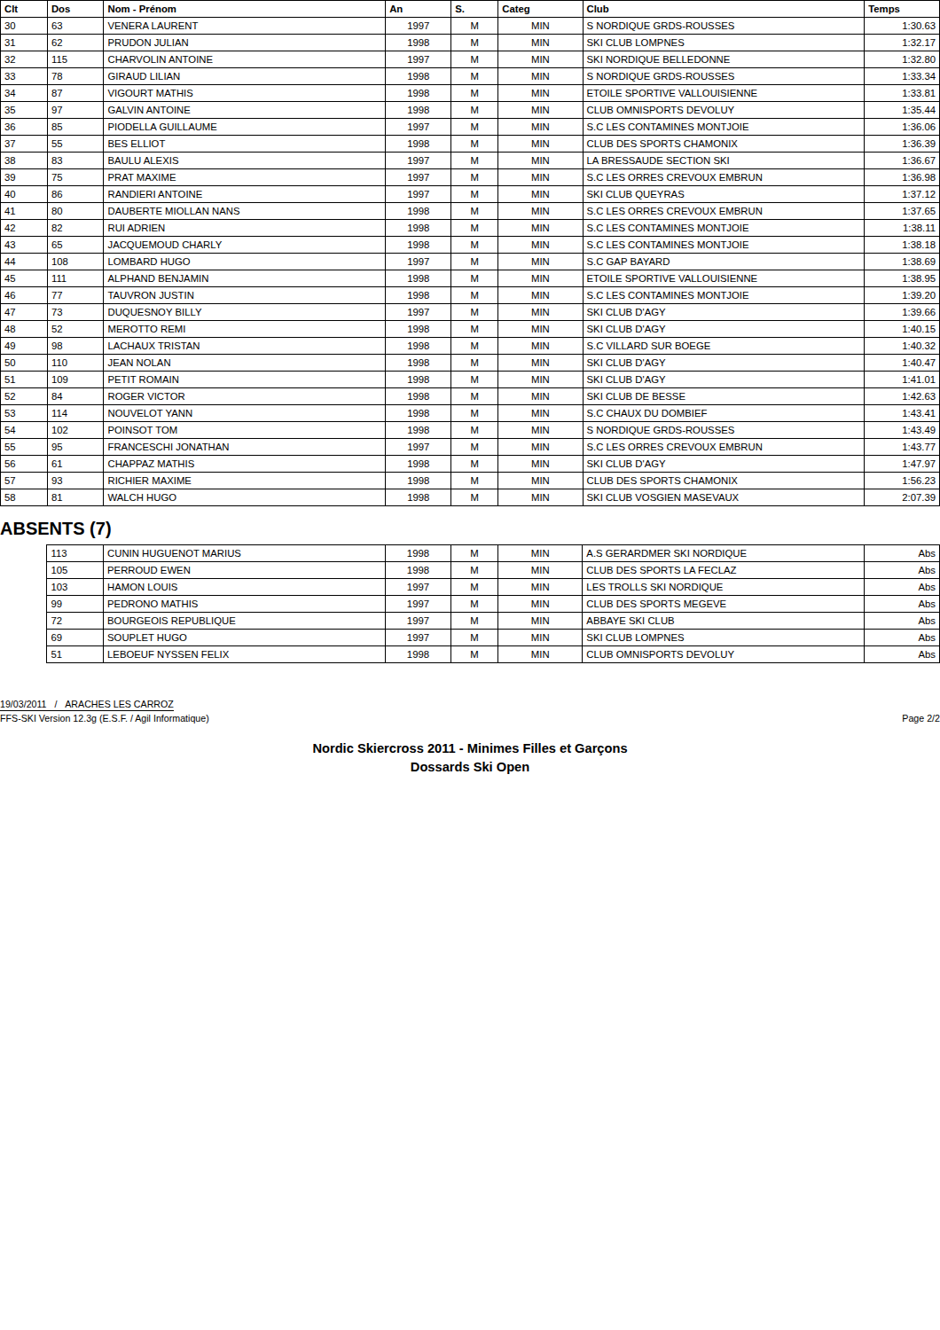| Clt | Dos | Nom - Prénom | An | S. | Categ | Club | Temps |
| --- | --- | --- | --- | --- | --- | --- | --- |
| 30 | 63 | VENERA LAURENT | 1997 | M | MIN | S NORDIQUE GRDS-ROUSSES | 1:30.63 |
| 31 | 62 | PRUDON JULIAN | 1998 | M | MIN | SKI CLUB LOMPNES | 1:32.17 |
| 32 | 115 | CHARVOLIN ANTOINE | 1997 | M | MIN | SKI NORDIQUE BELLEDONNE | 1:32.80 |
| 33 | 78 | GIRAUD LILIAN | 1998 | M | MIN | S NORDIQUE GRDS-ROUSSES | 1:33.34 |
| 34 | 87 | VIGOURT MATHIS | 1998 | M | MIN | ETOILE SPORTIVE VALLOUISIENNE | 1:33.81 |
| 35 | 97 | GALVIN ANTOINE | 1998 | M | MIN | CLUB OMNISPORTS DEVOLUY | 1:35.44 |
| 36 | 85 | PIODELLA GUILLAUME | 1997 | M | MIN | S.C LES CONTAMINES MONTJOIE | 1:36.06 |
| 37 | 55 | BES ELLIOT | 1998 | M | MIN | CLUB DES SPORTS CHAMONIX | 1:36.39 |
| 38 | 83 | BAULU ALEXIS | 1997 | M | MIN | LA BRESSAUDE SECTION SKI | 1:36.67 |
| 39 | 75 | PRAT MAXIME | 1997 | M | MIN | S.C LES ORRES CREVOUX EMBRUN | 1:36.98 |
| 40 | 86 | RANDIERI ANTOINE | 1997 | M | MIN | SKI CLUB QUEYRAS | 1:37.12 |
| 41 | 80 | DAUBERTE MIOLLAN NANS | 1998 | M | MIN | S.C LES ORRES CREVOUX EMBRUN | 1:37.65 |
| 42 | 82 | RUI ADRIEN | 1998 | M | MIN | S.C LES CONTAMINES MONTJOIE | 1:38.11 |
| 43 | 65 | JACQUEMOUD CHARLY | 1998 | M | MIN | S.C LES CONTAMINES MONTJOIE | 1:38.18 |
| 44 | 108 | LOMBARD HUGO | 1997 | M | MIN | S.C GAP BAYARD | 1:38.69 |
| 45 | 111 | ALPHAND BENJAMIN | 1998 | M | MIN | ETOILE SPORTIVE VALLOUISIENNE | 1:38.95 |
| 46 | 77 | TAUVRON JUSTIN | 1998 | M | MIN | S.C LES CONTAMINES MONTJOIE | 1:39.20 |
| 47 | 73 | DUQUESNOY BILLY | 1997 | M | MIN | SKI CLUB D'AGY | 1:39.66 |
| 48 | 52 | MEROTTO REMI | 1998 | M | MIN | SKI CLUB D'AGY | 1:40.15 |
| 49 | 98 | LACHAUX TRISTAN | 1998 | M | MIN | S.C VILLARD SUR BOEGE | 1:40.32 |
| 50 | 110 | JEAN NOLAN | 1998 | M | MIN | SKI CLUB D'AGY | 1:40.47 |
| 51 | 109 | PETIT ROMAIN | 1998 | M | MIN | SKI CLUB D'AGY | 1:41.01 |
| 52 | 84 | ROGER VICTOR | 1998 | M | MIN | SKI CLUB DE BESSE | 1:42.63 |
| 53 | 114 | NOUVELOT YANN | 1998 | M | MIN | S.C CHAUX DU DOMBIEF | 1:43.41 |
| 54 | 102 | POINSOT TOM | 1998 | M | MIN | S NORDIQUE GRDS-ROUSSES | 1:43.49 |
| 55 | 95 | FRANCESCHI JONATHAN | 1997 | M | MIN | S.C LES ORRES CREVOUX EMBRUN | 1:43.77 |
| 56 | 61 | CHAPPAZ MATHIS | 1998 | M | MIN | SKI CLUB D'AGY | 1:47.97 |
| 57 | 93 | RICHIER MAXIME | 1998 | M | MIN | CLUB DES SPORTS CHAMONIX | 1:56.23 |
| 58 | 81 | WALCH HUGO | 1998 | M | MIN | SKI CLUB VOSGIEN MASEVAUX | 2:07.39 |
ABSENTS (7)
| | 113 | CUNIN HUGUENOT MARIUS | 1998 | M | MIN | A.S GERARDMER SKI NORDIQUE | Abs |
| | 105 | PERROUD EWEN | 1998 | M | MIN | CLUB DES SPORTS LA FECLAZ | Abs |
| | 103 | HAMON LOUIS | 1997 | M | MIN | LES TROLLS SKI NORDIQUE | Abs |
| | 99 | PEDRONO MATHIS | 1997 | M | MIN | CLUB DES SPORTS MEGEVE | Abs |
| | 72 | BOURGEOIS REPUBLIQUE | 1997 | M | MIN | ABBAYE SKI CLUB | Abs |
| | 69 | SOUPLET HUGO | 1997 | M | MIN | SKI CLUB LOMPNES | Abs |
| | 51 | LEBOEUF NYSSEN FELIX | 1998 | M | MIN | CLUB OMNISPORTS DEVOLUY | Abs |
19/03/2011 / ARACHES LES CARROZ
FFS-SKI Version 12.3g (E.S.F. / Agil Informatique)
Page 2/2
Nordic Skiercross 2011 - Minimes Filles et Garçons
Dossards Ski Open